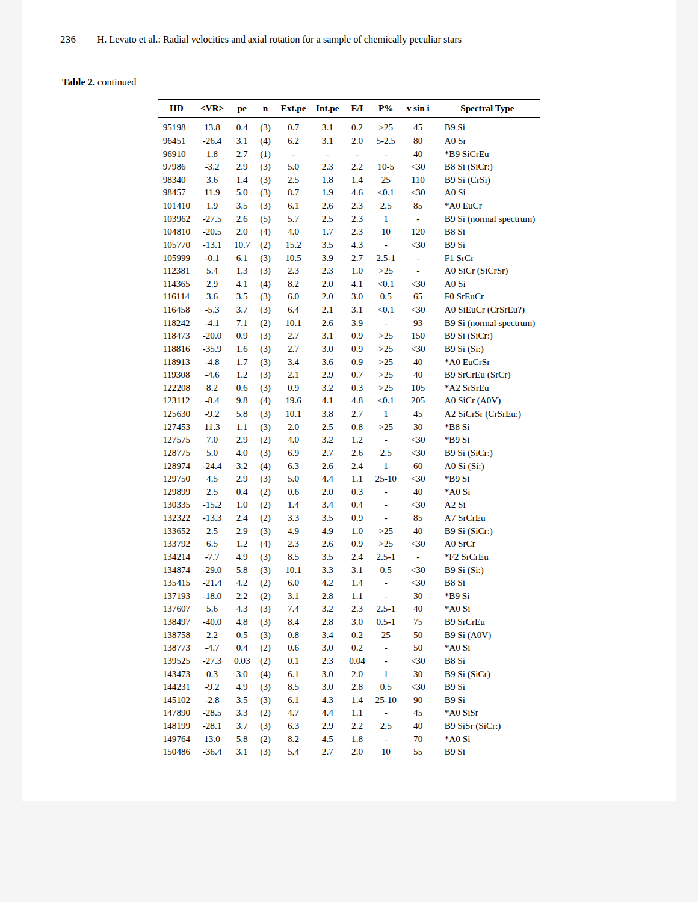236 H. Levato et al.: Radial velocities and axial rotation for a sample of chemically peculiar stars
Table 2. continued
| HD | <VR> | pe | n | Ext.pe | Int.pe | E/I | P% | v sin i | Spectral Type |
| --- | --- | --- | --- | --- | --- | --- | --- | --- | --- |
| 95198 | 13.8 | 0.4 | (3) | 0.7 | 3.1 | 0.2 | >25 | 45 | B9 Si |
| 96451 | -26.4 | 3.1 | (4) | 6.2 | 3.1 | 2.0 | 5-2.5 | 80 | A0 Sr |
| 96910 | 1.8 | 2.7 | (1) | - | - | - | - | 40 | *B9 SiCrEu |
| 97986 | -3.2 | 2.9 | (3) | 5.0 | 2.3 | 2.2 | 10-5 | <30 | B8 Si (SiCr:) |
| 98340 | 3.6 | 1.4 | (3) | 2.5 | 1.8 | 1.4 | 25 | 110 | B9 Si (CrSi) |
| 98457 | 11.9 | 5.0 | (3) | 8.7 | 1.9 | 4.6 | <0.1 | <30 | A0 Si |
| 101410 | 1.9 | 3.5 | (3) | 6.1 | 2.6 | 2.3 | 2.5 | 85 | *A0 EuCr |
| 103962 | -27.5 | 2.6 | (5) | 5.7 | 2.5 | 2.3 | 1 | - | B9 Si (normal spectrum) |
| 104810 | -20.5 | 2.0 | (4) | 4.0 | 1.7 | 2.3 | 10 | 120 | B8 Si |
| 105770 | -13.1 | 10.7 | (2) | 15.2 | 3.5 | 4.3 | - | <30 | B9 Si |
| 105999 | -0.1 | 6.1 | (3) | 10.5 | 3.9 | 2.7 | 2.5-1 | - | F1 SrCr |
| 112381 | 5.4 | 1.3 | (3) | 2.3 | 2.3 | 1.0 | >25 | - | A0 SiCr (SiCrSr) |
| 114365 | 2.9 | 4.1 | (4) | 8.2 | 2.0 | 4.1 | <0.1 | <30 | A0 Si |
| 116114 | 3.6 | 3.5 | (3) | 6.0 | 2.0 | 3.0 | 0.5 | 65 | F0 SrEuCr |
| 116458 | -5.3 | 3.7 | (3) | 6.4 | 2.1 | 3.1 | <0.1 | <30 | A0 SiEuCr (CrSrEu?) |
| 118242 | -4.1 | 7.1 | (2) | 10.1 | 2.6 | 3.9 | - | 93 | B9 Si (normal spectrum) |
| 118473 | -20.0 | 0.9 | (3) | 2.7 | 3.1 | 0.9 | >25 | 150 | B9 Si (SiCr:) |
| 118816 | -35.9 | 1.6 | (3) | 2.7 | 3.0 | 0.9 | >25 | <30 | B9 Si (Si:) |
| 118913 | -4.8 | 1.7 | (3) | 3.4 | 3.6 | 0.9 | >25 | 40 | *A0 EuCrSr |
| 119308 | -4.6 | 1.2 | (3) | 2.1 | 2.9 | 0.7 | >25 | 40 | B9 SrCrEu (SrCr) |
| 122208 | 8.2 | 0.6 | (3) | 0.9 | 3.2 | 0.3 | >25 | 105 | *A2 SrSrEu |
| 123112 | -8.4 | 9.8 | (4) | 19.6 | 4.1 | 4.8 | <0.1 | 205 | A0 SiCr (A0V) |
| 125630 | -9.2 | 5.8 | (3) | 10.1 | 3.8 | 2.7 | 1 | 45 | A2 SiCrSr (CrSrEu:) |
| 127453 | 11.3 | 1.1 | (3) | 2.0 | 2.5 | 0.8 | >25 | 30 | *B8 Si |
| 127575 | 7.0 | 2.9 | (2) | 4.0 | 3.2 | 1.2 | - | <30 | *B9 Si |
| 128775 | 5.0 | 4.0 | (3) | 6.9 | 2.7 | 2.6 | 2.5 | <30 | B9 Si (SiCr:) |
| 128974 | -24.4 | 3.2 | (4) | 6.3 | 2.6 | 2.4 | 1 | 60 | A0 Si (Si:) |
| 129750 | 4.5 | 2.9 | (3) | 5.0 | 4.4 | 1.1 | 25-10 | <30 | *B9 Si |
| 129899 | 2.5 | 0.4 | (2) | 0.6 | 2.0 | 0.3 | - | 40 | *A0 Si |
| 130335 | -15.2 | 1.0 | (2) | 1.4 | 3.4 | 0.4 | - | <30 | A2 Si |
| 132322 | -13.3 | 2.4 | (2) | 3.3 | 3.5 | 0.9 | - | 85 | A7 SrCrEu |
| 133652 | 2.5 | 2.9 | (3) | 4.9 | 4.9 | 1.0 | >25 | 40 | B9 Si (SiCr:) |
| 133792 | 6.5 | 1.2 | (4) | 2.3 | 2.6 | 0.9 | >25 | <30 | A0 SrCr |
| 134214 | -7.7 | 4.9 | (3) | 8.5 | 3.5 | 2.4 | 2.5-1 | - | *F2 SrCrEu |
| 134874 | -29.0 | 5.8 | (3) | 10.1 | 3.3 | 3.1 | 0.5 | <30 | B9 Si (Si:) |
| 135415 | -21.4 | 4.2 | (2) | 6.0 | 4.2 | 1.4 | - | <30 | B8 Si |
| 137193 | -18.0 | 2.2 | (2) | 3.1 | 2.8 | 1.1 | - | 30 | *B9 Si |
| 137607 | 5.6 | 4.3 | (3) | 7.4 | 3.2 | 2.3 | 2.5-1 | 40 | *A0 Si |
| 138497 | -40.0 | 4.8 | (3) | 8.4 | 2.8 | 3.0 | 0.5-1 | 75 | B9 SrCrEu |
| 138758 | 2.2 | 0.5 | (3) | 0.8 | 3.4 | 0.2 | 25 | 50 | B9 Si (A0V) |
| 138773 | -4.7 | 0.4 | (2) | 0.6 | 3.0 | 0.2 | - | 50 | *A0 Si |
| 139525 | -27.3 | 0.03 | (2) | 0.1 | 2.3 | 0.04 | - | <30 | B8 Si |
| 143473 | 0.3 | 3.0 | (4) | 6.1 | 3.0 | 2.0 | 1 | 30 | B9 Si (SiCr) |
| 144231 | -9.2 | 4.9 | (3) | 8.5 | 3.0 | 2.8 | 0.5 | <30 | B9 Si |
| 145102 | -2.8 | 3.5 | (3) | 6.1 | 4.3 | 1.4 | 25-10 | 90 | B9 Si |
| 147890 | -28.5 | 3.3 | (2) | 4.7 | 4.4 | 1.1 | - | 45 | *A0 SiSr |
| 148199 | -28.1 | 3.7 | (3) | 6.3 | 2.9 | 2.2 | 2.5 | 40 | B9 SiSr (SiCr:) |
| 149764 | 13.0 | 5.8 | (2) | 8.2 | 4.5 | 1.8 | - | 70 | *A0 Si |
| 150486 | -36.4 | 3.1 | (3) | 5.4 | 2.7 | 2.0 | 10 | 55 | B9 Si |